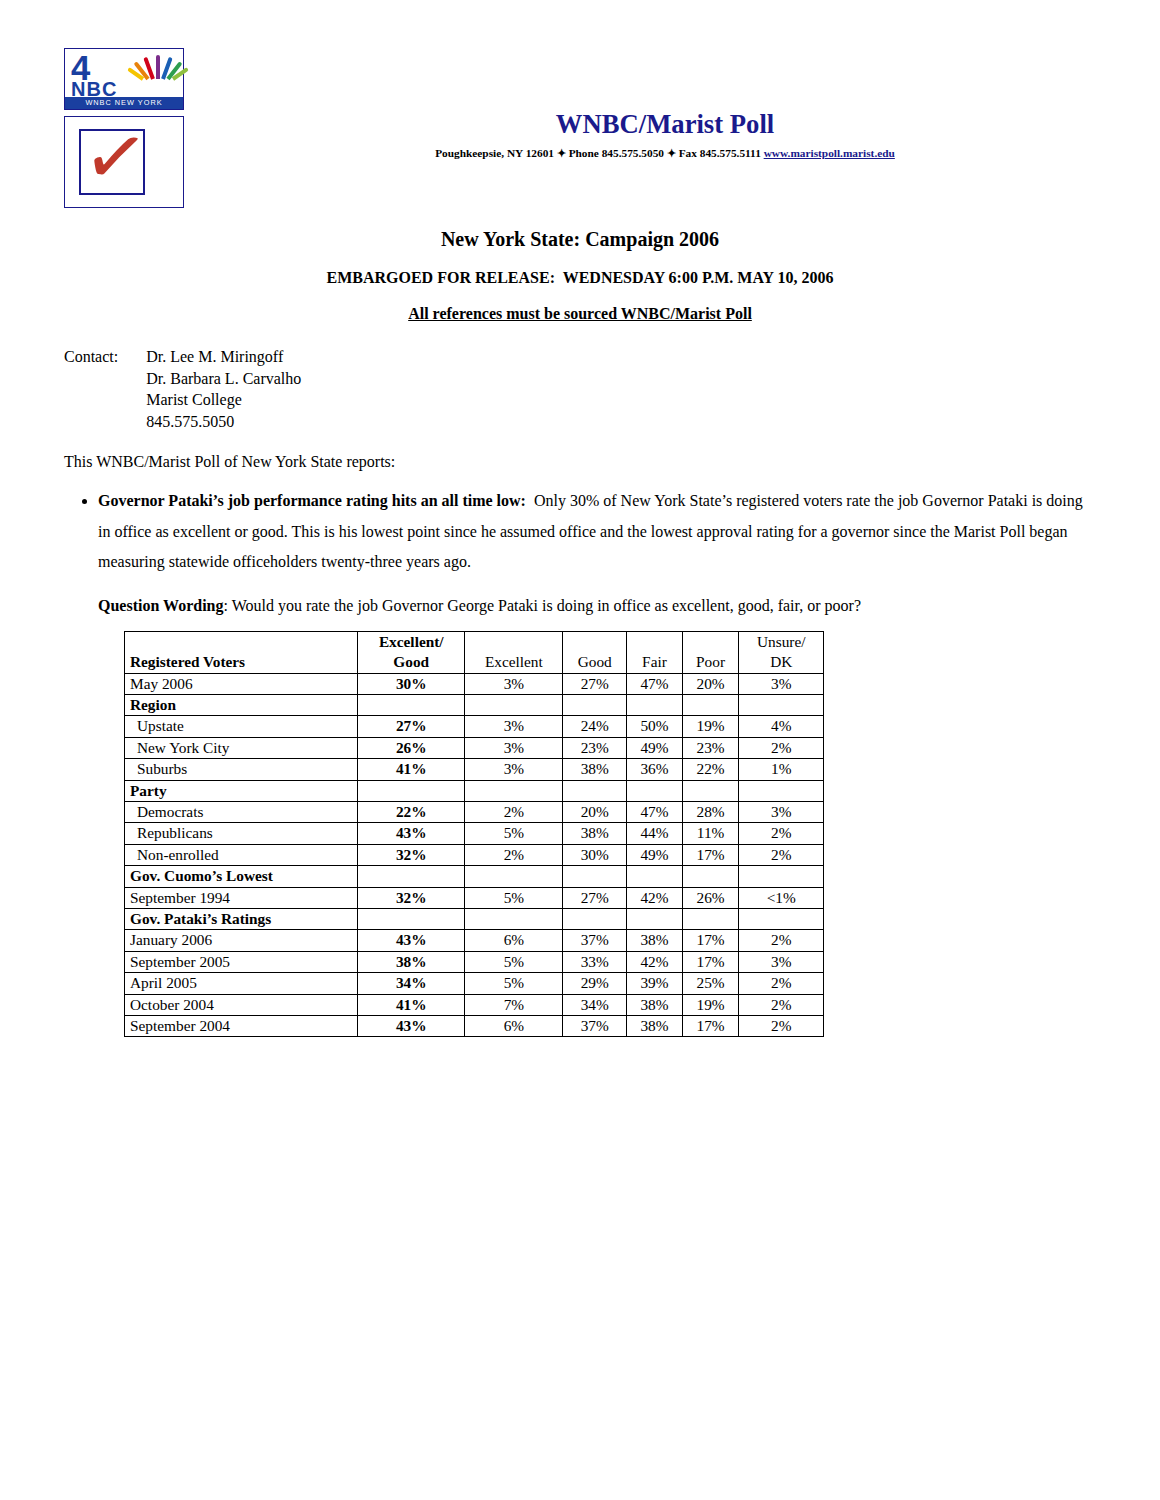4
NBC
WNBC NEW YORK
✓
WNBC/Marist Poll
Poughkeepsie, NY 12601 ✦ Phone 845.575.5050 ✦ Fax 845.575.5111 www.maristpoll.marist.edu
New York State: Campaign 2006
EMBARGOED FOR RELEASE: WEDNESDAY 6:00 P.M. MAY 10, 2006
All references must be sourced WNBC/Marist Poll
| Contact: | Dr. Lee M. Miringoff |
| | Dr. Barbara L. Carvalho |
| | Marist College |
| | 845.575.5050 |
This WNBC/Marist Poll of New York State reports:
Governor Pataki’s job performance rating hits an all time low: Only 30% of New York State’s registered voters rate the job Governor Pataki is doing in office as excellent or good. This is his lowest point since he assumed office and the lowest approval rating for a governor since the Marist Poll began measuring statewide officeholders twenty-three years ago.
Question Wording: Would you rate the job Governor George Pataki is doing in office as excellent, good, fair, or poor?
| | Excellent/ | | | | | Unsure/ |
| --- | --- | --- | --- | --- | --- | --- |
| Registered Voters | Good | Excellent | Good | Fair | Poor | DK |
| May 2006 | 30% | 3% | 27% | 47% | 20% | 3% |
| Region | | | | | | |
| Upstate | 27% | 3% | 24% | 50% | 19% | 4% |
| New York City | 26% | 3% | 23% | 49% | 23% | 2% |
| Suburbs | 41% | 3% | 38% | 36% | 22% | 1% |
| Party | | | | | | |
| Democrats | 22% | 2% | 20% | 47% | 28% | 3% |
| Republicans | 43% | 5% | 38% | 44% | 11% | 2% |
| Non-enrolled | 32% | 2% | 30% | 49% | 17% | 2% |
| Gov. Cuomo’s Lowest | | | | | | |
| September 1994 | 32% | 5% | 27% | 42% | 26% | <1% |
| Gov. Pataki’s Ratings | | | | | | |
| January 2006 | 43% | 6% | 37% | 38% | 17% | 2% |
| September 2005 | 38% | 5% | 33% | 42% | 17% | 3% |
| April 2005 | 34% | 5% | 29% | 39% | 25% | 2% |
| October 2004 | 41% | 7% | 34% | 38% | 19% | 2% |
| September 2004 | 43% | 6% | 37% | 38% | 17% | 2% |